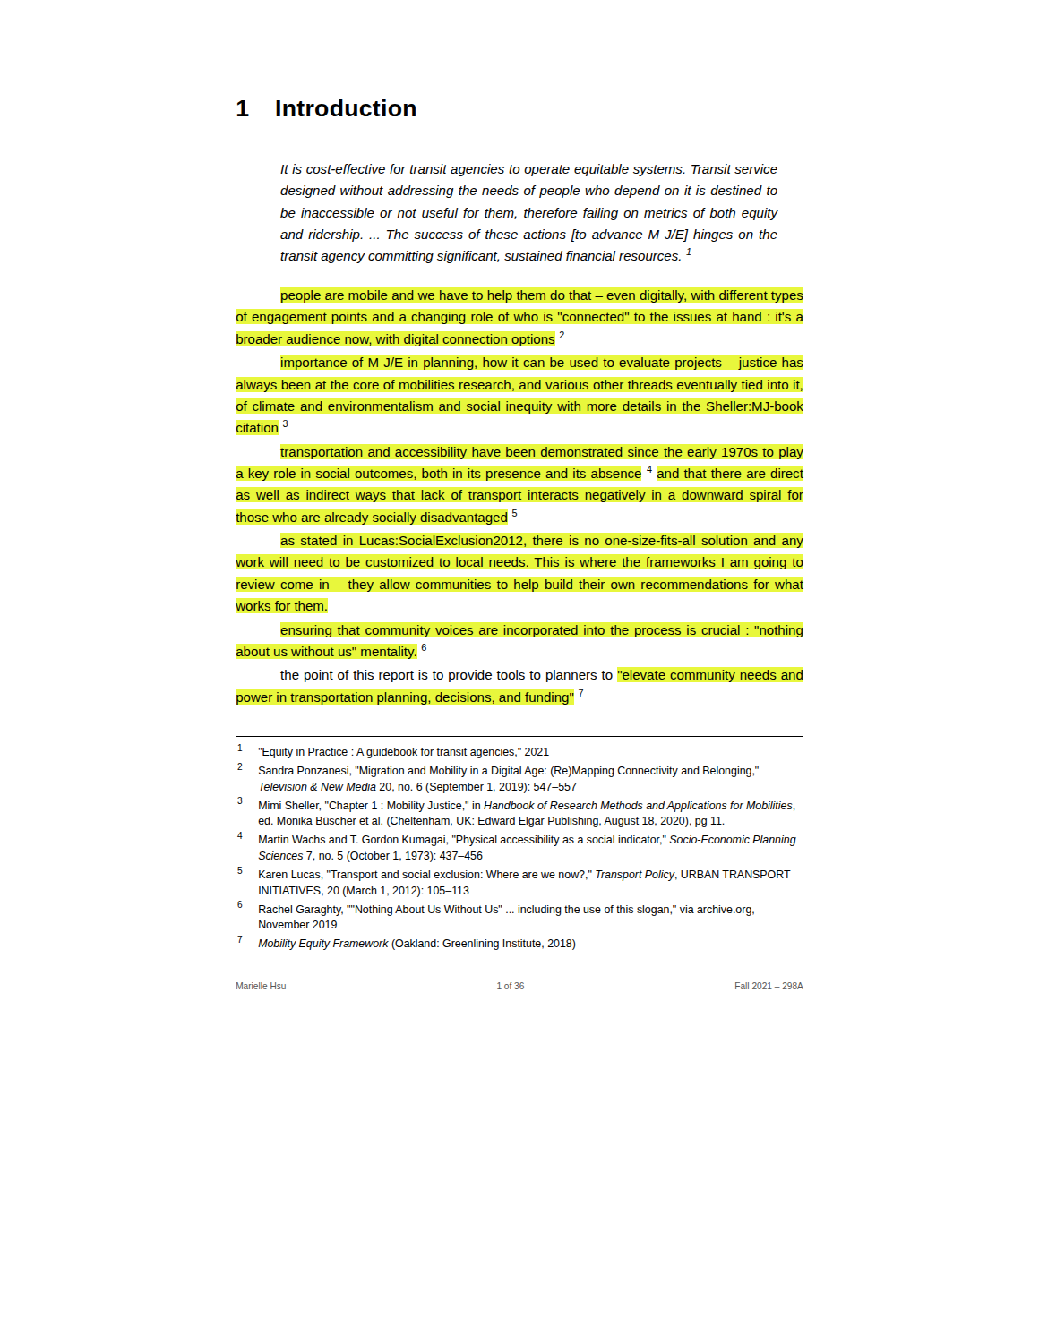1 Introduction
It is cost-effective for transit agencies to operate equitable systems. Transit service designed without addressing the needs of people who depend on it is destined to be inaccessible or not useful for them, therefore failing on metrics of both equity and ridership. ... The success of these actions [to advance M J/E] hinges on the transit agency committing significant, sustained financial resources. 1
people are mobile and we have to help them do that – even digitally, with different types of engagement points and a changing role of who is "connected" to the issues at hand : it's a broader audience now, with digital connection options 2
importance of M J/E in planning, how it can be used to evaluate projects – justice has always been at the core of mobilities research, and various other threads eventually tied into it, of climate and environmentalism and social inequity with more details in the Sheller:MJ-book citation 3
transportation and accessibility have been demonstrated since the early 1970s to play a key role in social outcomes, both in its presence and its absence 4 and that there are direct as well as indirect ways that lack of transport interacts negatively in a downward spiral for those who are already socially disadvantaged 5
as stated in Lucas:SocialExclusion2012, there is no one-size-fits-all solution and any work will need to be customized to local needs. This is where the frameworks I am going to review come in – they allow communities to help build their own recommendations for what works for them.
ensuring that community voices are incorporated into the process is crucial : "nothing about us without us" mentality. 6
the point of this report is to provide tools to planners to "elevate community needs and power in transportation planning, decisions, and funding" 7
"Equity in Practice : A guidebook for transit agencies," 2021
Sandra Ponzanesi, "Migration and Mobility in a Digital Age: (Re)Mapping Connectivity and Belonging," Television & New Media 20, no. 6 (September 1, 2019): 547–557
Mimi Sheller, "Chapter 1 : Mobility Justice," in Handbook of Research Methods and Applications for Mobilities, ed. Monika Büscher et al. (Cheltenham, UK: Edward Elgar Publishing, August 18, 2020), pg 11.
Martin Wachs and T. Gordon Kumagai, "Physical accessibility as a social indicator," Socio-Economic Planning Sciences 7, no. 5 (October 1, 1973): 437–456
Karen Lucas, "Transport and social exclusion: Where are we now?," Transport Policy, URBAN TRANSPORT INITIATIVES, 20 (March 1, 2012): 105–113
Rachel Garaghty, ""Nothing About Us Without Us" ... including the use of this slogan," via archive.org, November 2019
Mobility Equity Framework (Oakland: Greenlining Institute, 2018)
Marielle Hsu
1 of 36
Fall 2021 – 298A